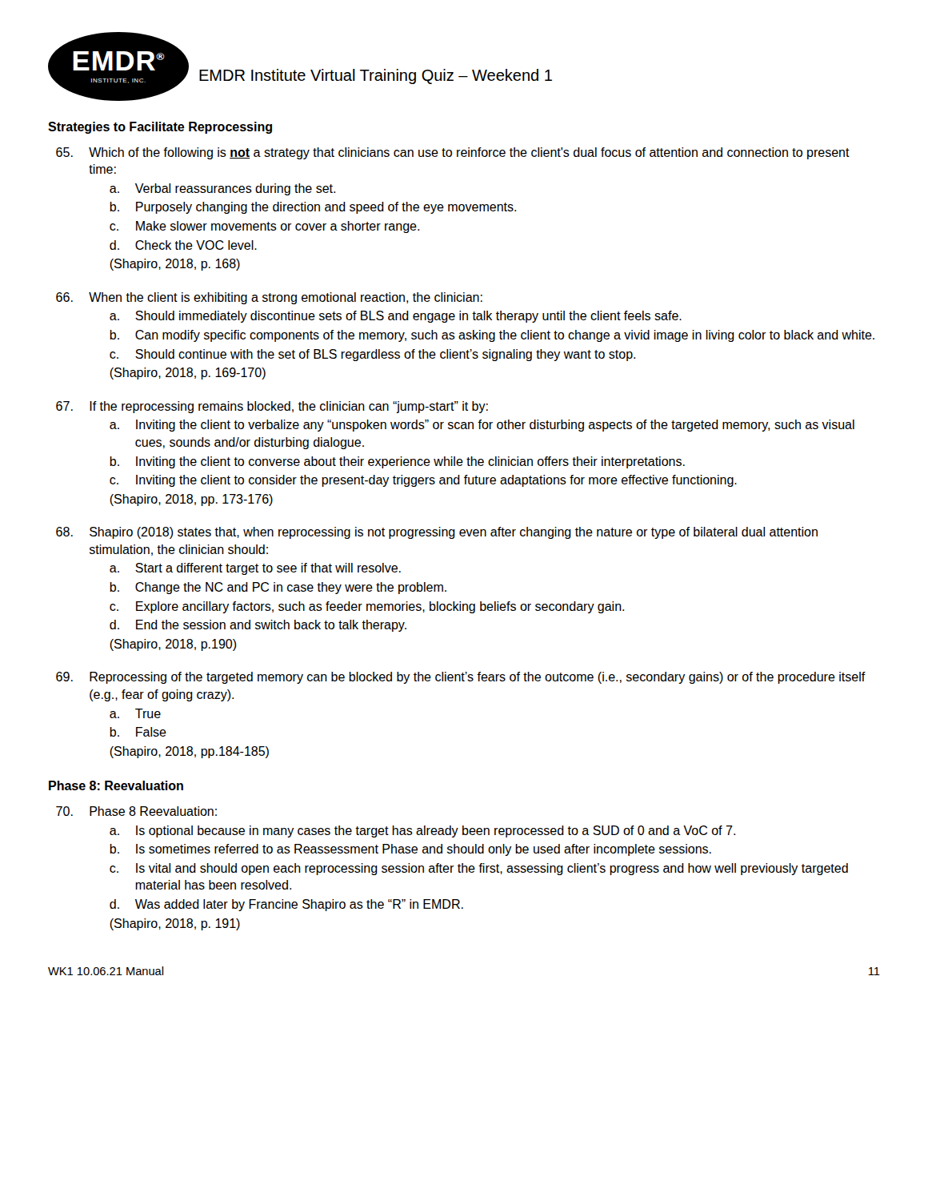EMDR®
INSTITUTE, INC.
EMDR Institute Virtual Training Quiz – Weekend 1
Strategies to Facilitate Reprocessing
65. Which of the following is not a strategy that clinicians can use to reinforce the client's dual focus of attention and connection to present time:
a. Verbal reassurances during the set.
b. Purposely changing the direction and speed of the eye movements.
c. Make slower movements or cover a shorter range.
d. Check the VOC level.
(Shapiro, 2018, p. 168)
66. When the client is exhibiting a strong emotional reaction, the clinician:
a. Should immediately discontinue sets of BLS and engage in talk therapy until the client feels safe.
b. Can modify specific components of the memory, such as asking the client to change a vivid image in living color to black and white.
c. Should continue with the set of BLS regardless of the client’s signaling they want to stop.
(Shapiro, 2018, p. 169-170)
67. If the reprocessing remains blocked, the clinician can “jump-start” it by:
a. Inviting the client to verbalize any “unspoken words” or scan for other disturbing aspects of the targeted memory, such as visual cues, sounds and/or disturbing dialogue.
b. Inviting the client to converse about their experience while the clinician offers their interpretations.
c. Inviting the client to consider the present-day triggers and future adaptations for more effective functioning.
(Shapiro, 2018, pp. 173-176)
68. Shapiro (2018) states that, when reprocessing is not progressing even after changing the nature or type of bilateral dual attention stimulation, the clinician should:
a. Start a different target to see if that will resolve.
b. Change the NC and PC in case they were the problem.
c. Explore ancillary factors, such as feeder memories, blocking beliefs or secondary gain.
d. End the session and switch back to talk therapy.
(Shapiro, 2018, p.190)
69. Reprocessing of the targeted memory can be blocked by the client’s fears of the outcome (i.e., secondary gains) or of the procedure itself (e.g., fear of going crazy).
a. True
b. False
(Shapiro, 2018, pp.184-185)
Phase 8: Reevaluation
70. Phase 8 Reevaluation:
a. Is optional because in many cases the target has already been reprocessed to a SUD of 0 and a VoC of 7.
b. Is sometimes referred to as Reassessment Phase and should only be used after incomplete sessions.
c. Is vital and should open each reprocessing session after the first, assessing client’s progress and how well previously targeted material has been resolved.
d. Was added later by Francine Shapiro as the “R” in EMDR.
(Shapiro, 2018, p. 191)
WK1 10.06.21 Manual 11